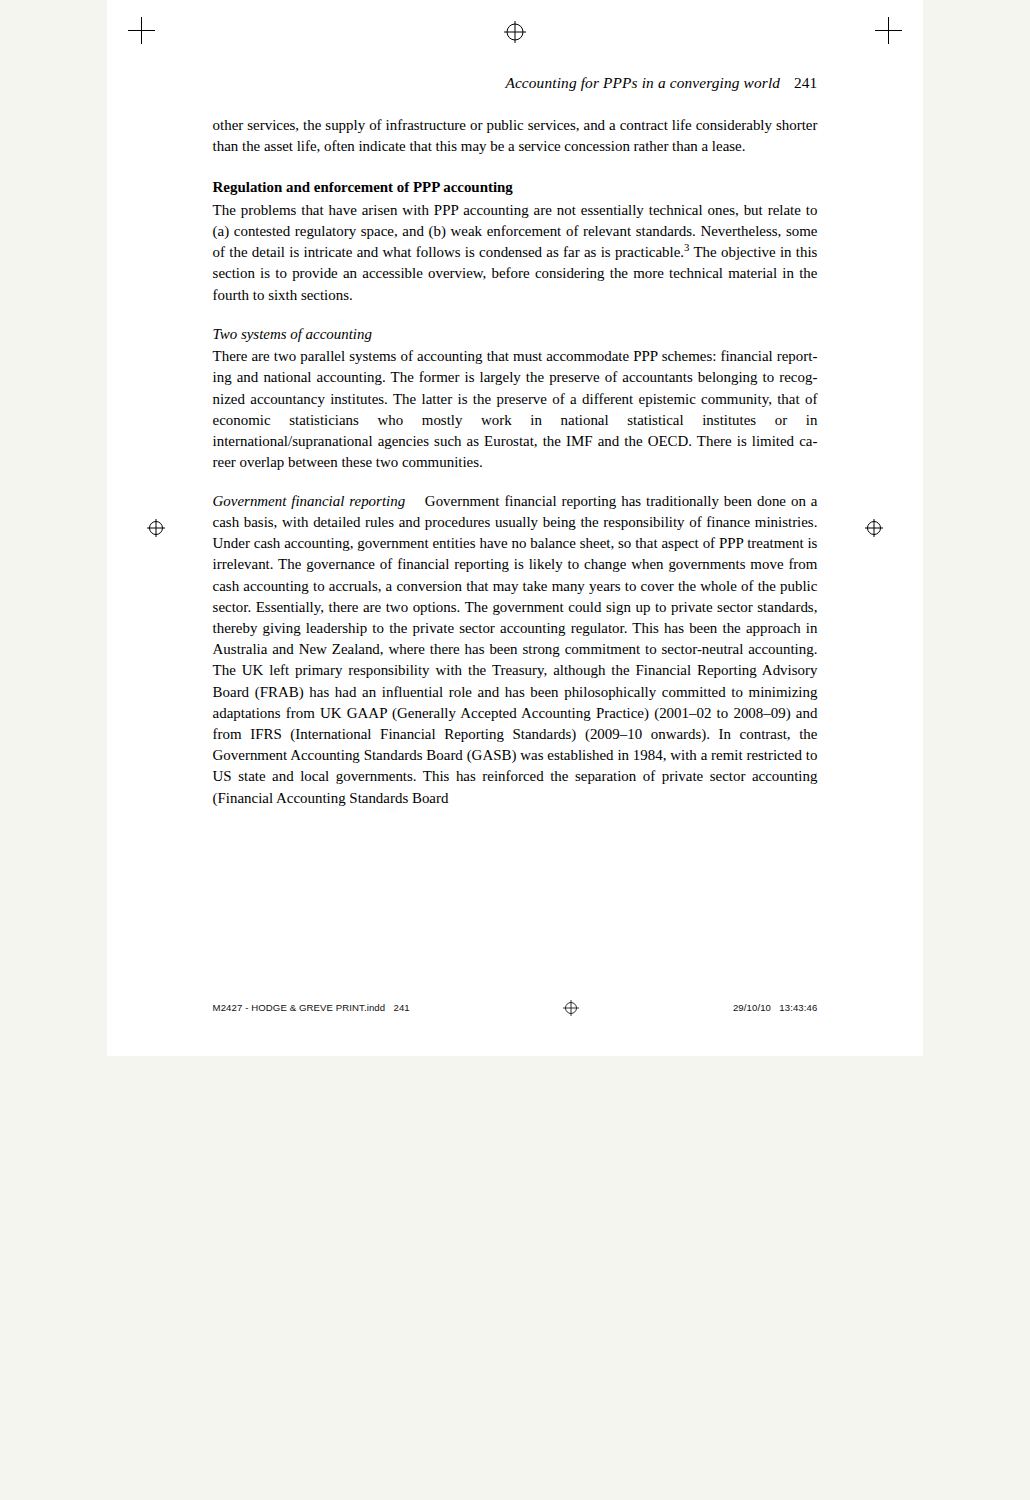Accounting for PPPs in a converging world 241
other services, the supply of infrastructure or public services, and a contract life considerably shorter than the asset life, often indicate that this may be a service concession rather than a lease.
Regulation and enforcement of PPP accounting
The problems that have arisen with PPP accounting are not essentially technical ones, but relate to (a) contested regulatory space, and (b) weak enforcement of relevant standards. Nevertheless, some of the detail is intricate and what follows is condensed as far as is practicable.3 The objective in this section is to provide an accessible overview, before considering the more technical material in the fourth to sixth sections.
Two systems of accounting
There are two parallel systems of accounting that must accommodate PPP schemes: financial reporting and national accounting. The former is largely the preserve of accountants belonging to recognized accountancy institutes. The latter is the preserve of a different epistemic community, that of economic statisticians who mostly work in national statistical institutes or in international/supranational agencies such as Eurostat, the IMF and the OECD. There is limited career overlap between these two communities.
Government financial reporting Government financial reporting has traditionally been done on a cash basis, with detailed rules and procedures usually being the responsibility of finance ministries. Under cash accounting, government entities have no balance sheet, so that aspect of PPP treatment is irrelevant. The governance of financial reporting is likely to change when governments move from cash accounting to accruals, a conversion that may take many years to cover the whole of the public sector. Essentially, there are two options. The government could sign up to private sector standards, thereby giving leadership to the private sector accounting regulator. This has been the approach in Australia and New Zealand, where there has been strong commitment to sector-neutral accounting. The UK left primary responsibility with the Treasury, although the Financial Reporting Advisory Board (FRAB) has had an influential role and has been philosophically committed to minimizing adaptations from UK GAAP (Generally Accepted Accounting Practice) (2001–02 to 2008–09) and from IFRS (International Financial Reporting Standards) (2009–10 onwards). In contrast, the Government Accounting Standards Board (GASB) was established in 1984, with a remit restricted to US state and local governments. This has reinforced the separation of private sector accounting (Financial Accounting Standards Board
M2427 - HODGE & GREVE PRINT.indd 241 29/10/10 13:43:46